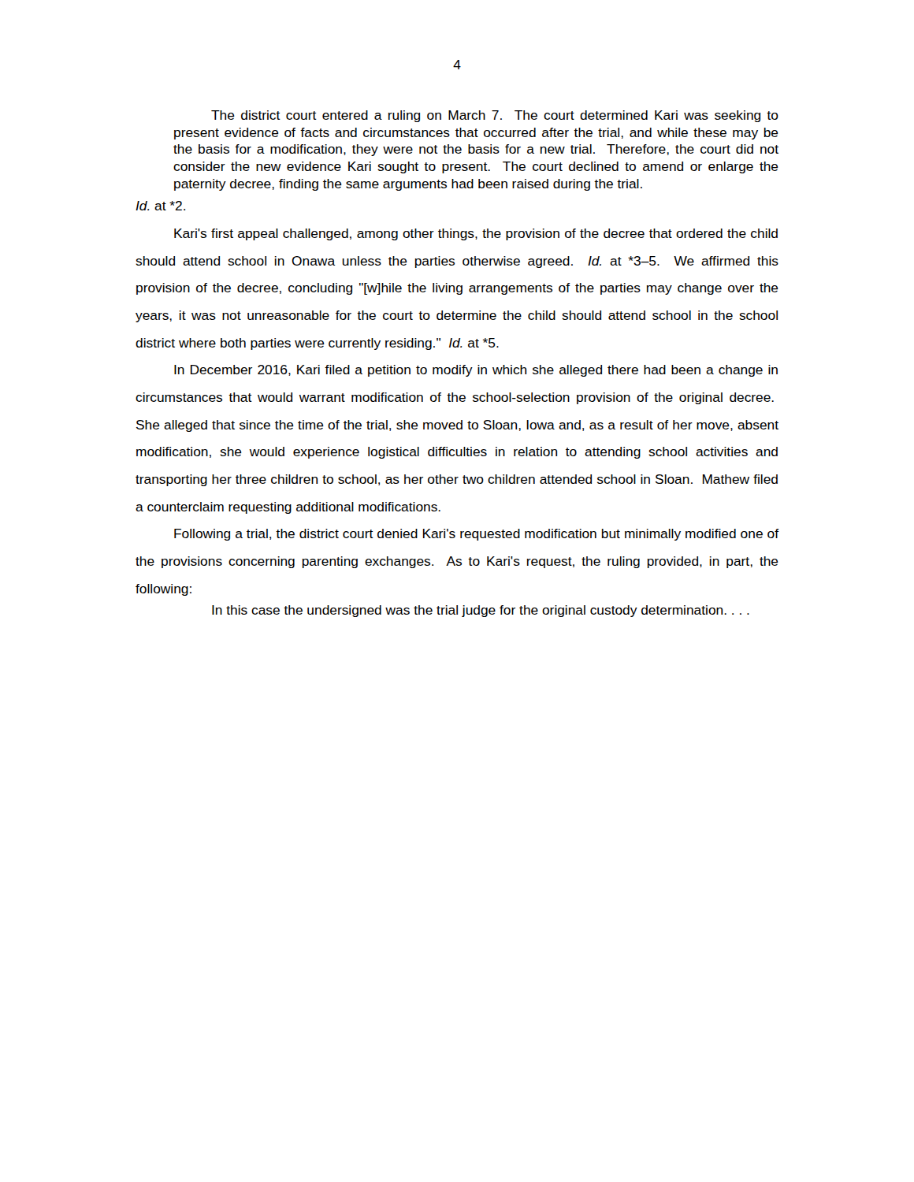4
The district court entered a ruling on March 7. The court determined Kari was seeking to present evidence of facts and circumstances that occurred after the trial, and while these may be the basis for a modification, they were not the basis for a new trial. Therefore, the court did not consider the new evidence Kari sought to present. The court declined to amend or enlarge the paternity decree, finding the same arguments had been raised during the trial.
Id. at *2.
Kari's first appeal challenged, among other things, the provision of the decree that ordered the child should attend school in Onawa unless the parties otherwise agreed. Id. at *3–5. We affirmed this provision of the decree, concluding "[w]hile the living arrangements of the parties may change over the years, it was not unreasonable for the court to determine the child should attend school in the school district where both parties were currently residing." Id. at *5.
In December 2016, Kari filed a petition to modify in which she alleged there had been a change in circumstances that would warrant modification of the school-selection provision of the original decree. She alleged that since the time of the trial, she moved to Sloan, Iowa and, as a result of her move, absent modification, she would experience logistical difficulties in relation to attending school activities and transporting her three children to school, as her other two children attended school in Sloan. Mathew filed a counterclaim requesting additional modifications.
Following a trial, the district court denied Kari's requested modification but minimally modified one of the provisions concerning parenting exchanges. As to Kari's request, the ruling provided, in part, the following:
In this case the undersigned was the trial judge for the original custody determination. . . .